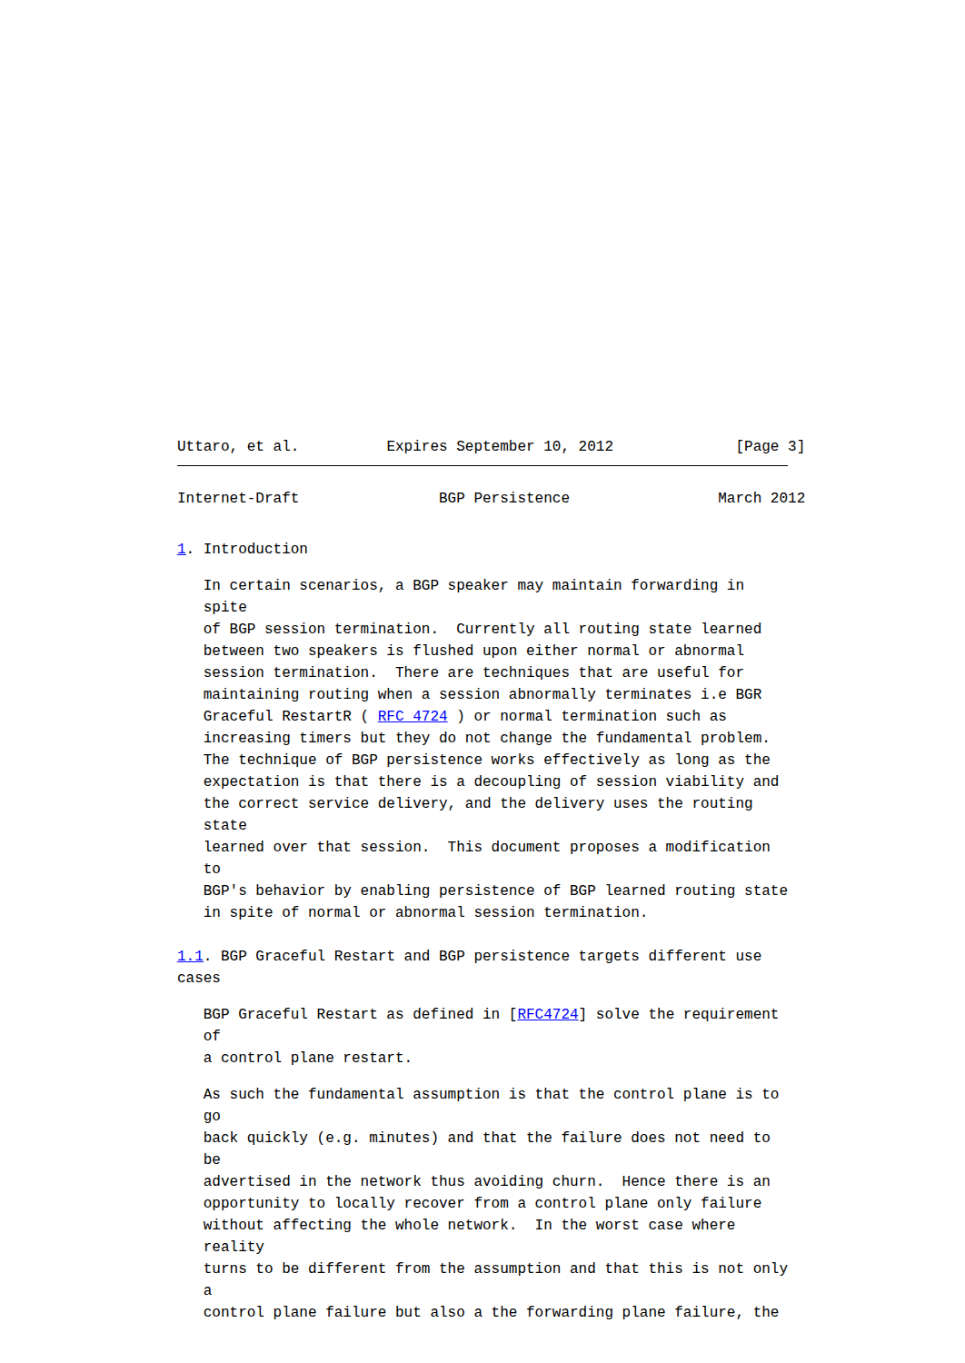Uttaro, et al. Expires September 10, 2012 [Page 3]
Internet-Draft BGP Persistence March 2012
1. Introduction
In certain scenarios, a BGP speaker may maintain forwarding in spite of BGP session termination. Currently all routing state learned between two speakers is flushed upon either normal or abnormal session termination. There are techniques that are useful for maintaining routing when a session abnormally terminates i.e BGR Graceful RestartR ( RFC 4724 ) or normal termination such as increasing timers but they do not change the fundamental problem. The technique of BGP persistence works effectively as long as the expectation is that there is a decoupling of session viability and the correct service delivery, and the delivery uses the routing state learned over that session. This document proposes a modification to BGP's behavior by enabling persistence of BGP learned routing state in spite of normal or abnormal session termination.
1.1. BGP Graceful Restart and BGP persistence targets different use cases
BGP Graceful Restart as defined in [RFC4724] solve the requirement of a control plane restart.
As such the fundamental assumption is that the control plane is to go back quickly (e.g. minutes) and that the failure does not need to be advertised in the network thus avoiding churn. Hence there is an opportunity to locally recover from a control plane only failure without affecting the whole network. In the worst case where reality turns to be different from the assumption and that this is not only a control plane failure but also a the forwarding plane failure, the